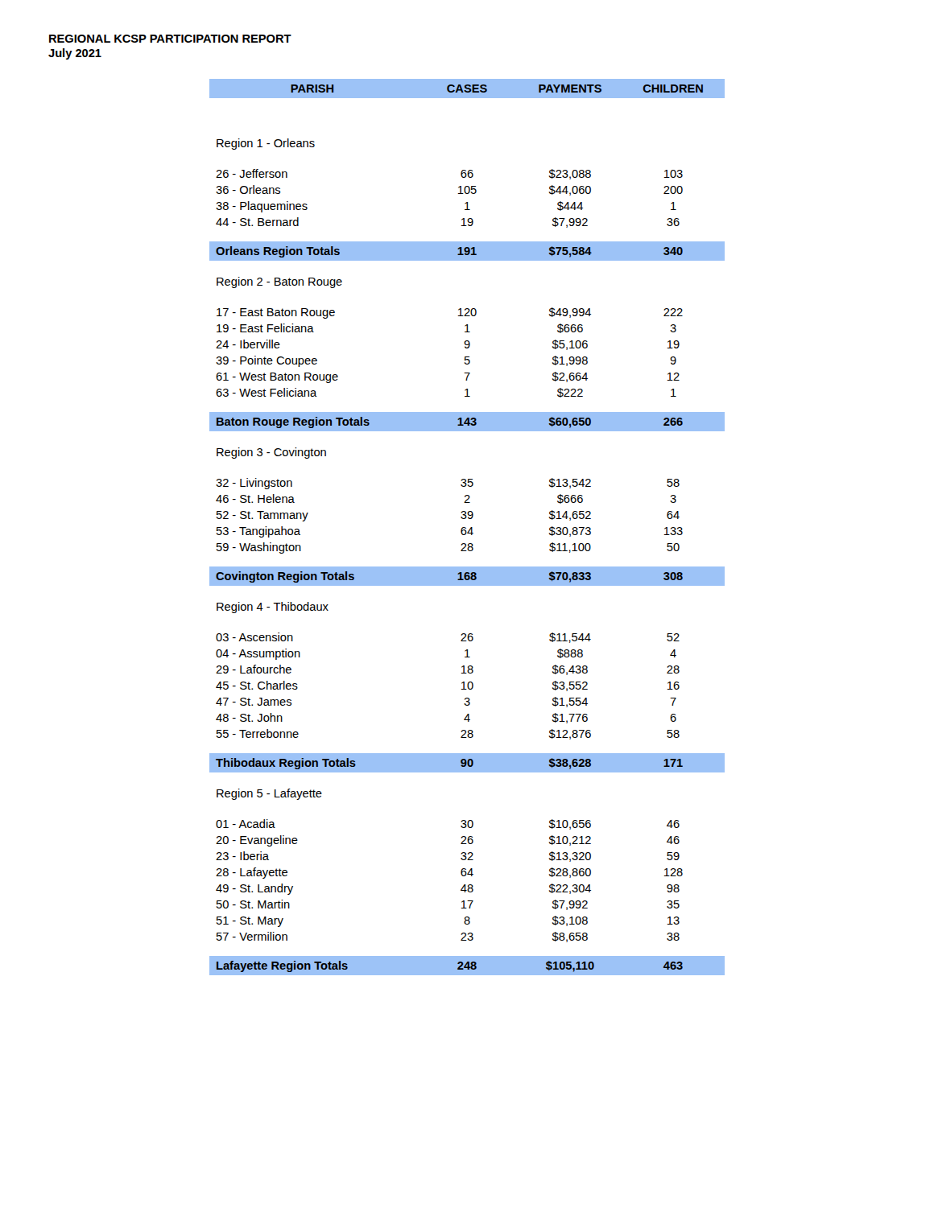REGIONAL KCSP PARTICIPATION REPORT
July 2021
| PARISH | CASES | PAYMENTS | CHILDREN |
| --- | --- | --- | --- |
| Region 1 - Orleans |
| 26 - Jefferson | 66 | $23,088 | 103 |
| 36 - Orleans | 105 | $44,060 | 200 |
| 38 - Plaquemines | 1 | $444 | 1 |
| 44 - St. Bernard | 19 | $7,992 | 36 |
| Orleans Region Totals | 191 | $75,584 | 340 |
| Region 2 - Baton Rouge |
| 17 - East Baton Rouge | 120 | $49,994 | 222 |
| 19 - East Feliciana | 1 | $666 | 3 |
| 24 - Iberville | 9 | $5,106 | 19 |
| 39 - Pointe Coupee | 5 | $1,998 | 9 |
| 61 - West Baton Rouge | 7 | $2,664 | 12 |
| 63 - West Feliciana | 1 | $222 | 1 |
| Baton Rouge Region Totals | 143 | $60,650 | 266 |
| Region 3 - Covington |
| 32 - Livingston | 35 | $13,542 | 58 |
| 46 - St. Helena | 2 | $666 | 3 |
| 52 - St. Tammany | 39 | $14,652 | 64 |
| 53 - Tangipahoa | 64 | $30,873 | 133 |
| 59 - Washington | 28 | $11,100 | 50 |
| Covington Region Totals | 168 | $70,833 | 308 |
| Region 4 - Thibodaux |
| 03 - Ascension | 26 | $11,544 | 52 |
| 04 - Assumption | 1 | $888 | 4 |
| 29 - Lafourche | 18 | $6,438 | 28 |
| 45 - St. Charles | 10 | $3,552 | 16 |
| 47 - St. James | 3 | $1,554 | 7 |
| 48 - St. John | 4 | $1,776 | 6 |
| 55 - Terrebonne | 28 | $12,876 | 58 |
| Thibodaux Region Totals | 90 | $38,628 | 171 |
| Region 5 - Lafayette |
| 01 - Acadia | 30 | $10,656 | 46 |
| 20 - Evangeline | 26 | $10,212 | 46 |
| 23 - Iberia | 32 | $13,320 | 59 |
| 28 - Lafayette | 64 | $28,860 | 128 |
| 49 - St. Landry | 48 | $22,304 | 98 |
| 50 - St. Martin | 17 | $7,992 | 35 |
| 51 - St. Mary | 8 | $3,108 | 13 |
| 57 - Vermilion | 23 | $8,658 | 38 |
| Lafayette Region Totals | 248 | $105,110 | 463 |